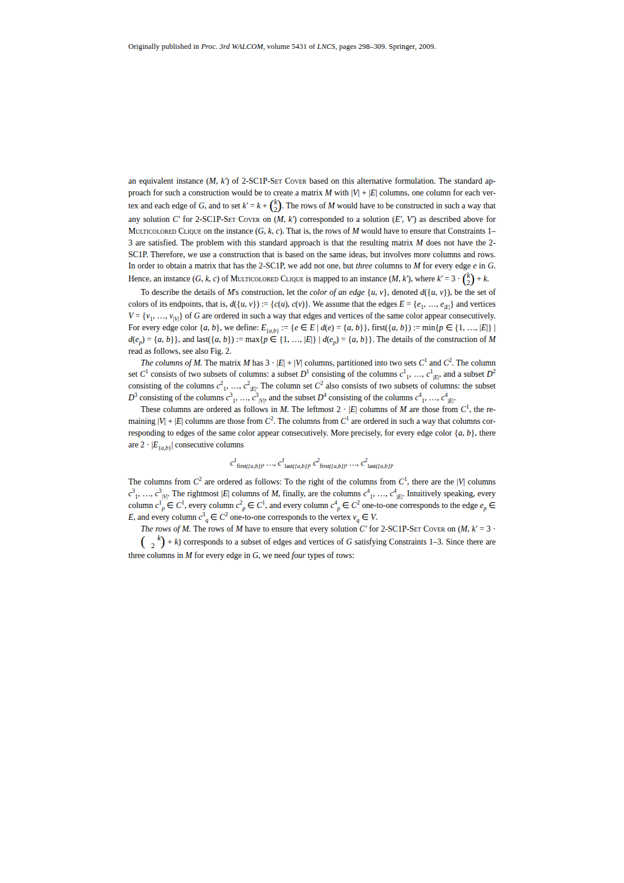Originally published in Proc. 3rd WALCOM, volume 5431 of LNCS, pages 298–309. Springer, 2009.
an equivalent instance (M, k′) of 2-SC1P-Set Cover based on this alternative formulation. The standard approach for such a construction would be to create a matrix M with |V| + |E| columns, one column for each vertex and each edge of G, and to set k′ = k + (k
2). The rows of M would have to be constructed in such a way that any solution C′ for 2-SC1P-Set Cover on (M, k′) corresponded to a solution (E′, V′) as described above for Multicolored Clique on the instance (G, k, c). That is, the rows of M would have to ensure that Constraints 1–3 are satisfied. The problem with this standard approach is that the resulting matrix M does not have the 2-SC1P. Therefore, we use a construction that is based on the same ideas, but involves more columns and rows. In order to obtain a matrix that has the 2-SC1P, we add not one, but three columns to M for every edge e in G. Hence, an instance (G, k, c) of Multicolored Clique is mapped to an instance (M, k′), where k′ = 3 · (k
2) + k.
To describe the details of M's construction, let the color of an edge {u, v}, denoted d({u, v}), be the set of colors of its endpoints, that is, d({u, v}) := {c(u), c(v)}. We assume that the edges E = {e1, …, e|E|} and vertices V = {v1, …, v|V|} of G are ordered in such a way that edges and vertices of the same color appear consecutively. For every edge color {a, b}, we define: E{a,b} := {e ∈ E | d(e) = {a, b}}, first({a, b}) := min{p ∈ {1, …, |E|} | d(ep) = {a, b}}, and last({a, b}) := max{p ∈ {1, …, |E|} | d(ep) = {a, b}}. The details of the construction of M read as follows, see also Fig. 2.
The columns of M. The matrix M has 3 · |E| + |V| columns, partitioned into two sets C1 and C2. The column set C1 consists of two subsets of columns: a subset D1 consisting of the columns c11, …, c1|E|, and a subset D2 consisting of the columns c21, …, c2|E|. The column set C2 also consists of two subsets of columns: the subset D3 consisting of the columns c31, …, c3|V|, and the subset D4 consisting of the columns c41, …, c4|E|.
These columns are ordered as follows in M. The leftmost 2 · |E| columns of M are those from C1, the remaining |V| + |E| columns are those from C2. The columns from C1 are ordered in such a way that columns corresponding to edges of the same color appear consecutively. More precisely, for every edge color {a, b}, there are 2 · |E{a,b}| consecutive columns
c1first({a,b}), …, c1last({a,b}), c2first({a,b}), …, c2last({a,b}).
The columns from C2 are ordered as follows: To the right of the columns from C1, there are the |V| columns c31, …, c3|V|. The rightmost |E| columns of M, finally, are the columns c41, …, c4|E|. Intuitively speaking, every column c1p ∈ C1, every column c2p ∈ C1, and every column c4p ∈ C2 one-to-one corresponds to the edge ep ∈ E, and every column c3q ∈ C2 one-to-one corresponds to the vertex vq ∈ V.
The rows of M. The rows of M have to ensure that every solution C′ for 2-SC1P-Set Cover on (M, k′ = 3 · (k
2) + k) corresponds to a subset of edges and vertices of G satisfying Constraints 1–3. Since there are three columns in M for every edge in G, we need four types of rows: